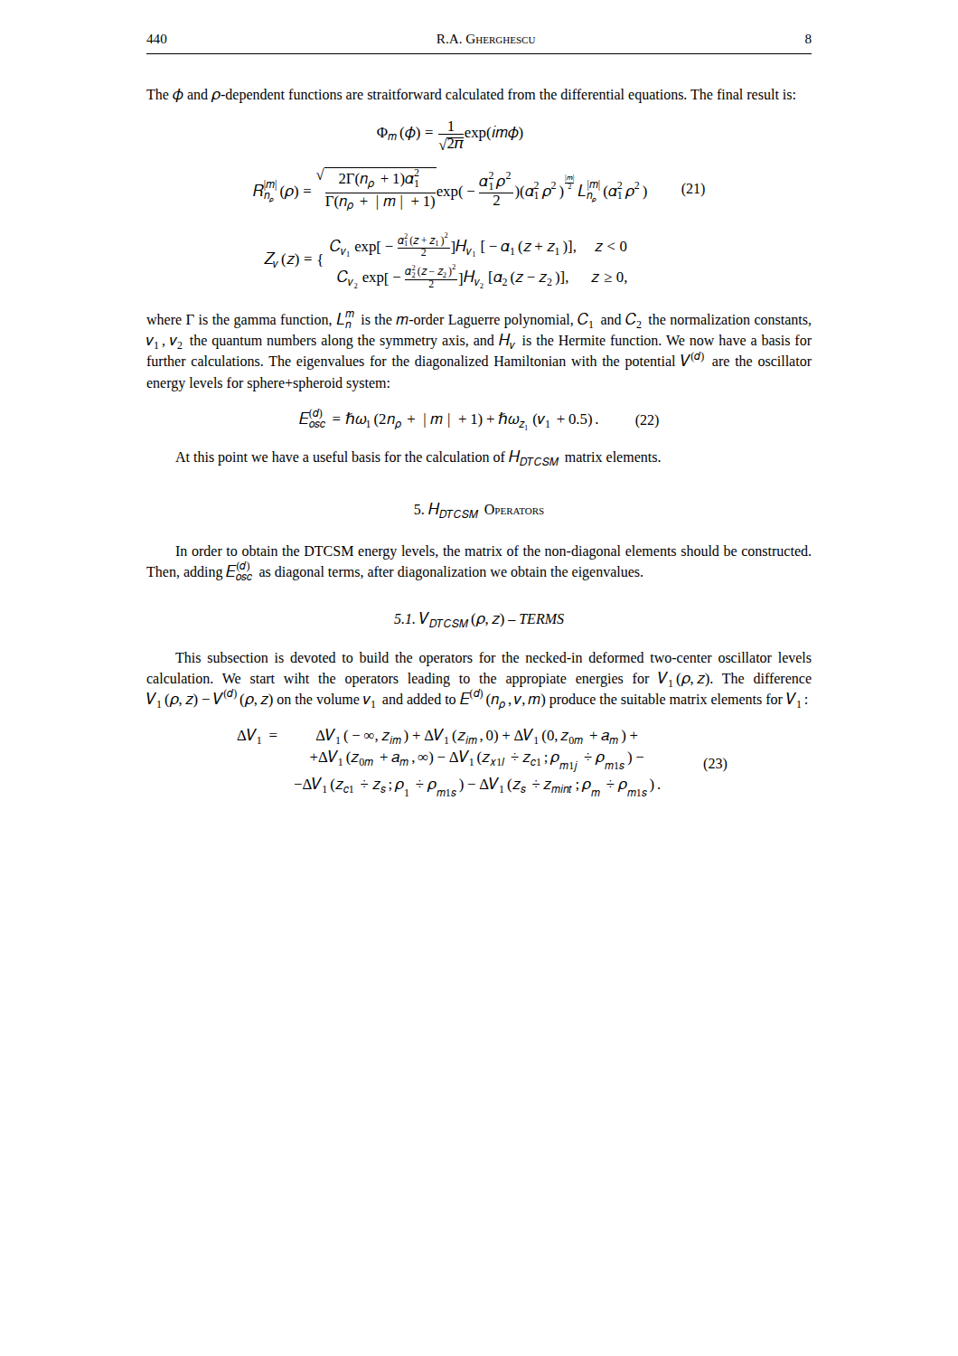440 R.A. Gherghescu 8
The ϕ and ρ-dependent functions are straitforward calculated from the differential equations. The final result is:
Φm (ϕ) = 12π exp⁡ (imϕ)
Rnρ|m| (ρ) = 2Γ(nρ+1)α12 Γ(nρ+|m|+1) exp⁡ ( − α12ρ2 2 ) (α12ρ2) |m|2 Lnρ|m| (α12ρ2)
(21)
Zν (z) = { Cν1 exp⁡ [ − α12(z+z1)2 2 ] Hν1 [−α1(z+z1)] , z<0 Cν2 exp⁡ [ − α22(z−z2)2 2 ] Hν2 [α2(z−z2)] , z≥0,
where Γ is the gamma function, Lnm is the m-order Laguerre polynomial, C1 and C2 the normalization constants, ν1, ν2 the quantum numbers along the symmetry axis, and Hν is the Hermite function. We now have a basis for further calculations. The eigenvalues for the diagonalized Hamiltonian with the potential V(d) are the oscillator energy levels for sphere+spheroid system:
Eosc(d) = ℏω1 (2nρ+|m|+1) + ℏωz1 (ν1+0.5) .
(22)
At this point we have a useful basis for the calculation of HDTCSM matrix elements.
5. HDTCSM Operators
In order to obtain the DTCSM energy levels, the matrix of the non-diagonal elements should be constructed. Then, adding Eosc(d) as diagonal terms, after diagonalization we obtain the eigenvalues.
5.1. VDTCSM(ρ,z) – TERMS
This subsection is devoted to build the operators for the necked-in deformed two-center oscillator levels calculation. We start wiht the operators leading to the appropiate energies for V1(ρ,z). The difference V1(ρ,z)−V(d)(ρ,z) on the volume v1 and added to E(d)(nρ,ν,m) produce the suitable matrix elements for V1:
ΔV1 = ΔV1 (−∞,zim) + ΔV1 (zim,0) + ΔV1 (0,z0m+am) + + ΔV1 (z0m+am,∞) − ΔV1 (zx1l÷zc1;ρm1j÷ρm1s) − − ΔV1 (zc1÷zs;ρ1÷ρm1s) − ΔV1 (zs÷zmint;ρm÷ρm1s) .
(23)